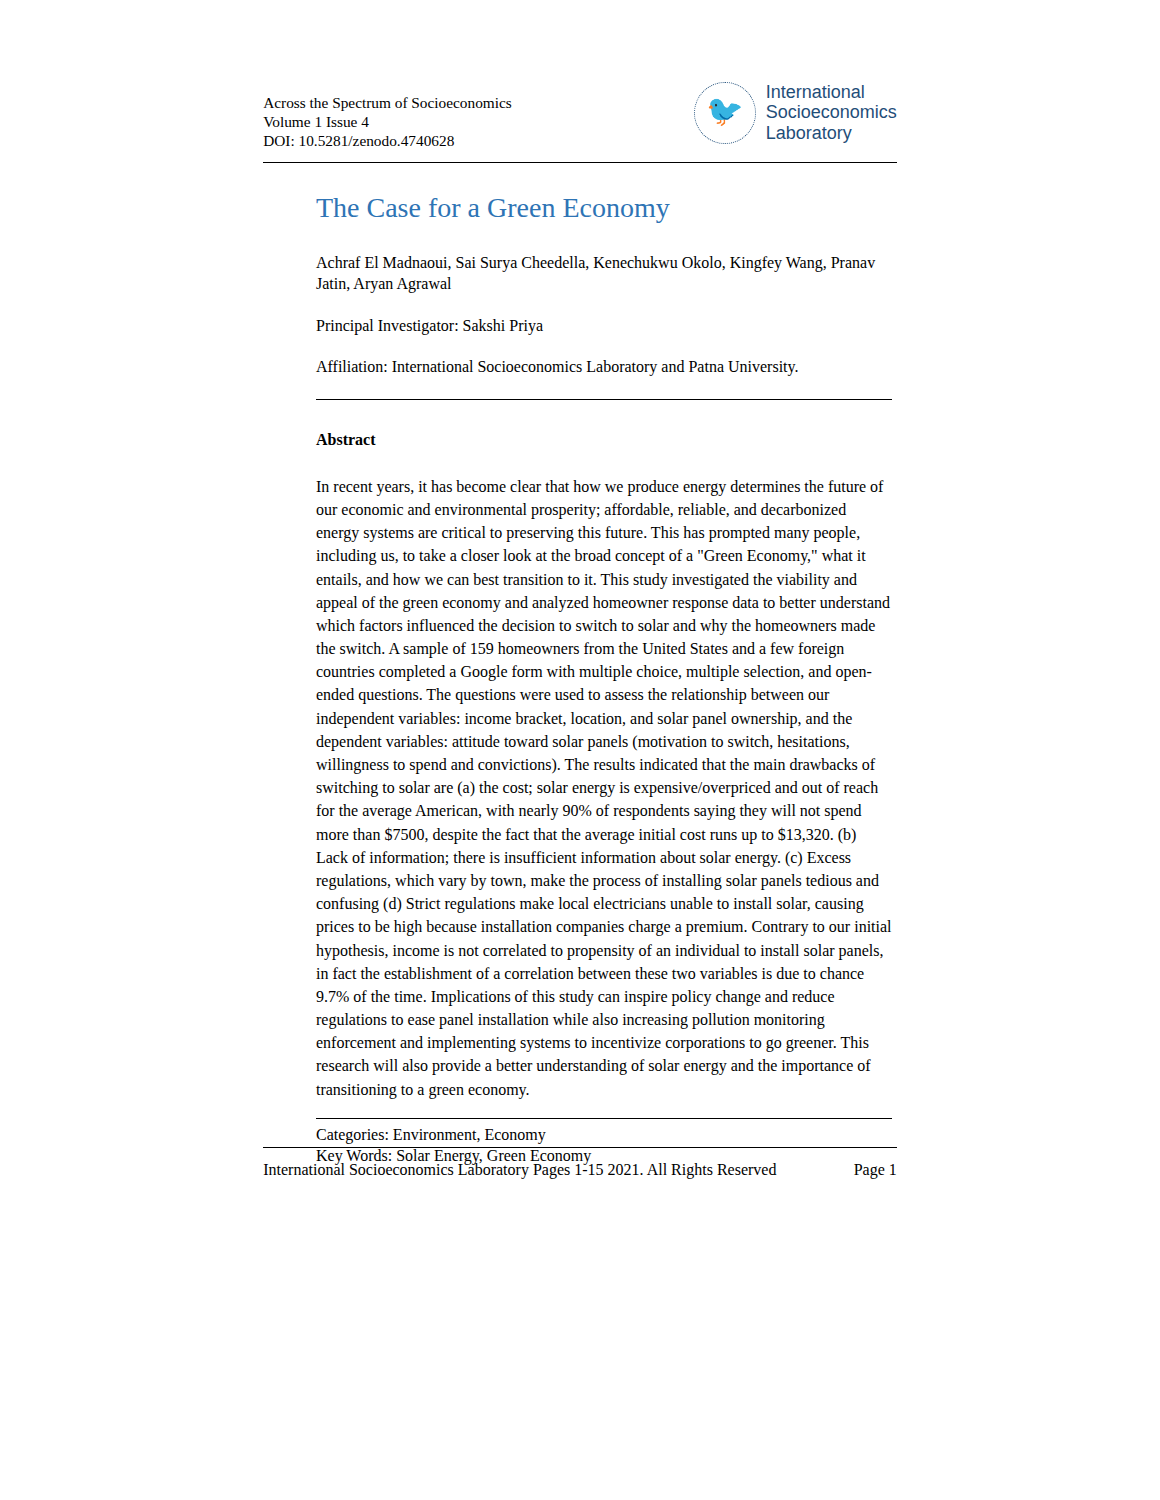Across the Spectrum of Socioeconomics
Volume 1 Issue 4
DOI: 10.5281/zenodo.4740628
🐦
International Socioeconomics Laboratory
The Case for a Green Economy
Achraf El Madnaoui, Sai Surya Cheedella, Kenechukwu Okolo, Kingfey Wang, Pranav Jatin, Aryan Agrawal
Principal Investigator: Sakshi Priya
Affiliation: International Socioeconomics Laboratory and Patna University.
Abstract
In recent years, it has become clear that how we produce energy determines the future of our economic and environmental prosperity; affordable, reliable, and decarbonized energy systems are critical to preserving this future. This has prompted many people, including us, to take a closer look at the broad concept of a "Green Economy," what it entails, and how we can best transition to it. This study investigated the viability and appeal of the green economy and analyzed homeowner response data to better understand which factors influenced the decision to switch to solar and why the homeowners made the switch. A sample of 159 homeowners from the United States and a few foreign countries completed a Google form with multiple choice, multiple selection, and open-ended questions. The questions were used to assess the relationship between our independent variables: income bracket, location, and solar panel ownership, and the dependent variables: attitude toward solar panels (motivation to switch, hesitations, willingness to spend and convictions). The results indicated that the main drawbacks of switching to solar are (a) the cost; solar energy is expensive/overpriced and out of reach for the average American, with nearly 90% of respondents saying they will not spend more than $7500, despite the fact that the average initial cost runs up to $13,320. (b) Lack of information; there is insufficient information about solar energy. (c) Excess regulations, which vary by town, make the process of installing solar panels tedious and confusing (d) Strict regulations make local electricians unable to install solar, causing prices to be high because installation companies charge a premium. Contrary to our initial hypothesis, income is not correlated to propensity of an individual to install solar panels, in fact the establishment of a correlation between these two variables is due to chance 9.7% of the time. Implications of this study can inspire policy change and reduce regulations to ease panel installation while also increasing pollution monitoring enforcement and implementing systems to incentivize corporations to go greener. This research will also provide a better understanding of solar energy and the importance of transitioning to a green economy.
Categories: Environment, Economy
Key Words: Solar Energy, Green Economy
International Socioeconomics Laboratory Pages 1-15 2021. All Rights Reserved Page 1